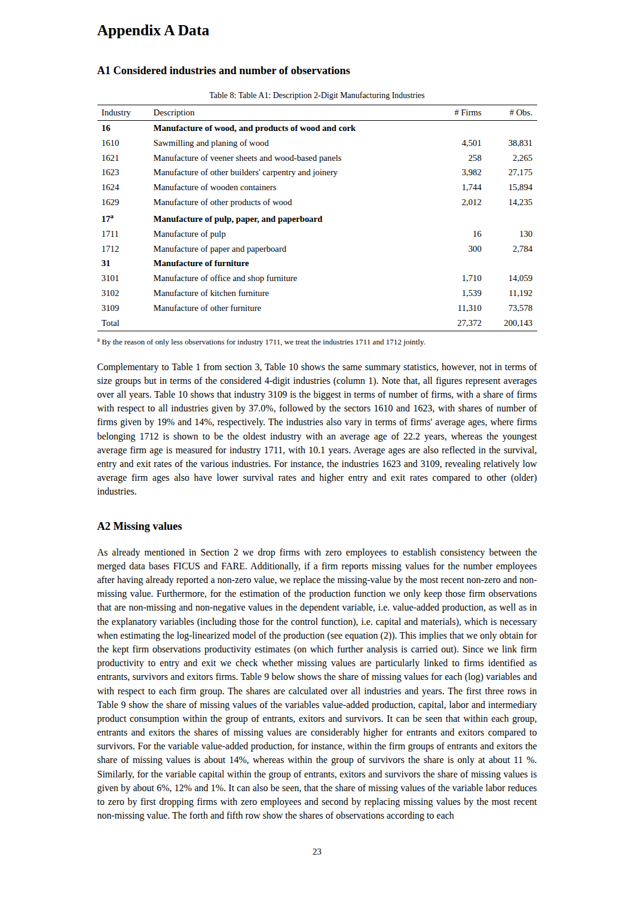Appendix A Data
A1 Considered industries and number of observations
Table 8: Table A1: Description 2-Digit Manufacturing Industries
| Industry | Description | # Firms | # Obs. |
| --- | --- | --- | --- |
| 16 | Manufacture of wood, and products of wood and cork | | |
| 1610 | Sawmilling and planing of wood | 4,501 | 38,831 |
| 1621 | Manufacture of veener sheets and wood-based panels | 258 | 2,265 |
| 1623 | Manufacture of other builders' carpentry and joinery | 3,982 | 27,175 |
| 1624 | Manufacture of wooden containers | 1,744 | 15,894 |
| 1629 | Manufacture of other products of wood | 2,012 | 14,235 |
| 17 a | Manufacture of pulp, paper, and paperboard | | |
| 1711 | Manufacture of pulp | 16 | 130 |
| 1712 | Manufacture of paper and paperboard | 300 | 2,784 |
| 31 | Manufacture of furniture | | |
| 3101 | Manufacture of office and shop furniture | 1,710 | 14,059 |
| 3102 | Manufacture of kitchen furniture | 1,539 | 11,192 |
| 3109 | Manufacture of other furniture | 11,310 | 73,578 |
| Total | | 27,372 | 200,143 |
a By the reason of only less observations for industry 1711, we treat the industries 1711 and 1712 jointly.
Complementary to Table 1 from section 3, Table 10 shows the same summary statistics, however, not in terms of size groups but in terms of the considered 4-digit industries (column 1). Note that, all figures represent averages over all years. Table 10 shows that industry 3109 is the biggest in terms of number of firms, with a share of firms with respect to all industries given by 37.0%, followed by the sectors 1610 and 1623, with shares of number of firms given by 19% and 14%, respectively. The industries also vary in terms of firms' average ages, where firms belonging 1712 is shown to be the oldest industry with an average age of 22.2 years, whereas the youngest average firm age is measured for industry 1711, with 10.1 years. Average ages are also reflected in the survival, entry and exit rates of the various industries. For instance, the industries 1623 and 3109, revealing relatively low average firm ages also have lower survival rates and higher entry and exit rates compared to other (older) industries.
A2 Missing values
As already mentioned in Section 2 we drop firms with zero employees to establish consistency between the merged data bases FICUS and FARE. Additionally, if a firm reports missing values for the number employees after having already reported a non-zero value, we replace the missing-value by the most recent non-zero and non-missing value. Furthermore, for the estimation of the production function we only keep those firm observations that are non-missing and non-negative values in the dependent variable, i.e. value-added production, as well as in the explanatory variables (including those for the control function), i.e. capital and materials), which is necessary when estimating the log-linearized model of the production (see equation (2)). This implies that we only obtain for the kept firm observations productivity estimates (on which further analysis is carried out). Since we link firm productivity to entry and exit we check whether missing values are particularly linked to firms identified as entrants, survivors and exitors firms. Table 9 below shows the share of missing values for each (log) variables and with respect to each firm group. The shares are calculated over all industries and years. The first three rows in Table 9 show the share of missing values of the variables value-added production, capital, labor and intermediary product consumption within the group of entrants, exitors and survivors. It can be seen that within each group, entrants and exitors the shares of missing values are considerably higher for entrants and exitors compared to survivors. For the variable value-added production, for instance, within the firm groups of entrants and exitors the share of missing values is about 14%, whereas within the group of survivors the share is only at about 11 %. Similarly, for the variable capital within the group of entrants, exitors and survivors the share of missing values is given by about 6%, 12% and 1%. It can also be seen, that the share of missing values of the variable labor reduces to zero by first dropping firms with zero employees and second by replacing missing values by the most recent non-missing value. The forth and fifth row show the shares of observations according to each
23